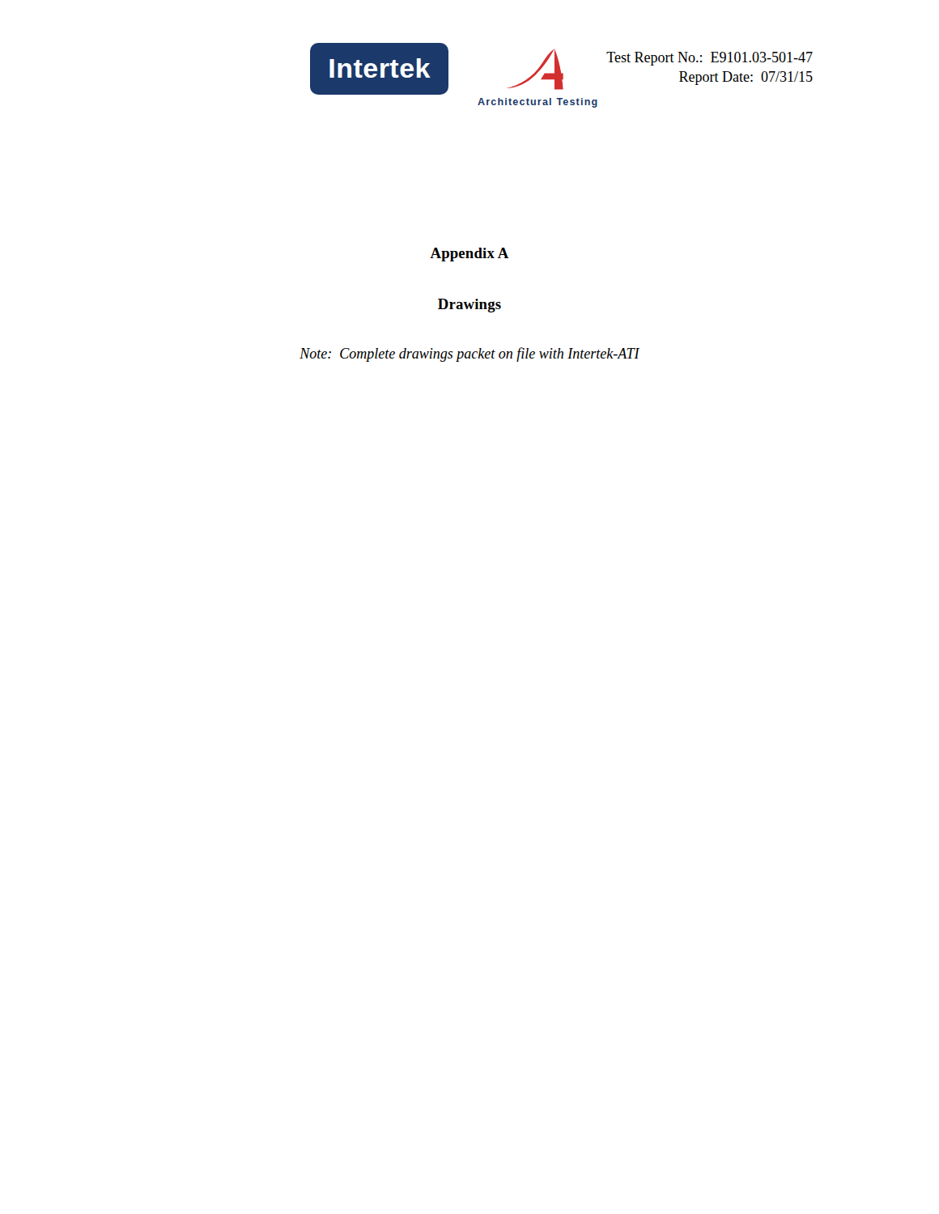Intertek
Architectural Testing
Test Report No.: E9101.03-501-47
Report Date: 07/31/15
Appendix A
Drawings
Note: Complete drawings packet on file with Intertek-ATI